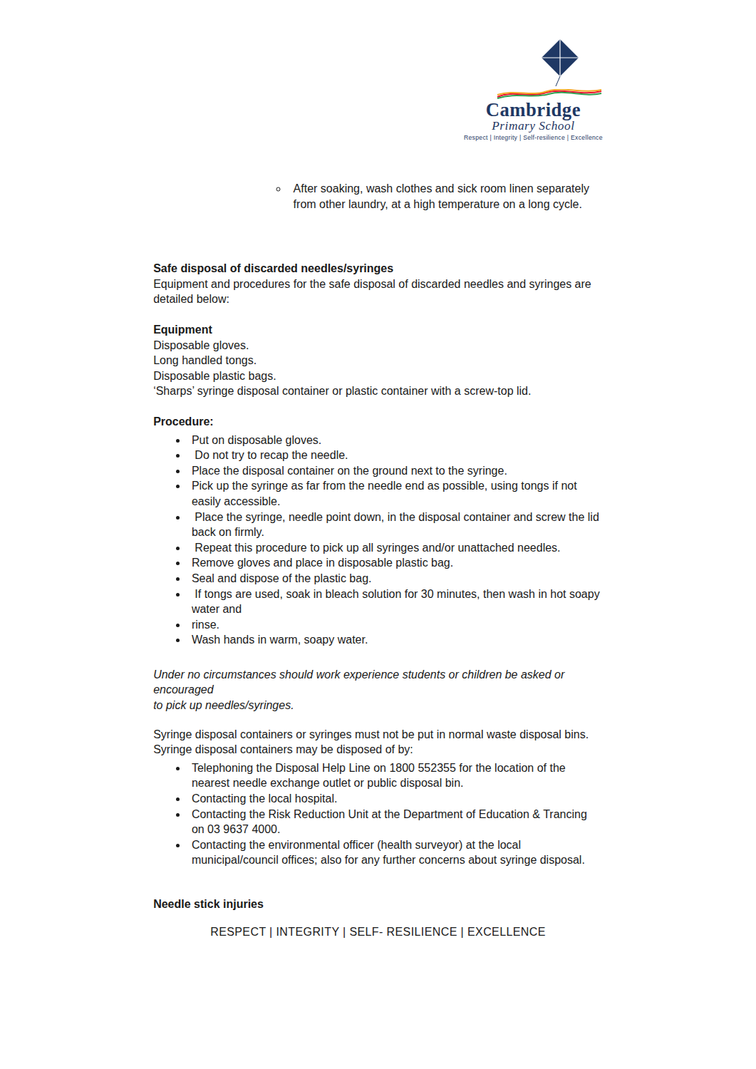Cambridge Primary School
Respect | Integrity | Self-resilience | Excellence
After soaking, wash clothes and sick room linen separately from other laundry, at a high temperature on a long cycle.
Safe disposal of discarded needles/syringes
Equipment and procedures for the safe disposal of discarded needles and syringes are detailed below:
Equipment
Disposable gloves.
Long handled tongs.
Disposable plastic bags.
‘Sharps’ syringe disposal container or plastic container with a screw-top lid.
Procedure:
Put on disposable gloves.
Do not try to recap the needle.
Place the disposal container on the ground next to the syringe.
Pick up the syringe as far from the needle end as possible, using tongs if not easily accessible.
Place the syringe, needle point down, in the disposal container and screw the lid back on firmly.
Repeat this procedure to pick up all syringes and/or unattached needles.
Remove gloves and place in disposable plastic bag.
Seal and dispose of the plastic bag.
If tongs are used, soak in bleach solution for 30 minutes, then wash in hot soapy water and
rinse.
Wash hands in warm, soapy water.
Under no circumstances should work experience students or children be asked or encouraged
to pick up needles/syringes.
Syringe disposal containers or syringes must not be put in normal waste disposal bins.
Syringe disposal containers may be disposed of by:
Telephoning the Disposal Help Line on 1800 552355 for the location of the nearest needle exchange outlet or public disposal bin.
Contacting the local hospital.
Contacting the Risk Reduction Unit at the Department of Education & Trancing on 03 9637 4000.
Contacting the environmental officer (health surveyor) at the local municipal/council offices; also for any further concerns about syringe disposal.
Needle stick injuries
RESPECT | INTEGRITY | SELF- RESILIENCE | EXCELLENCE